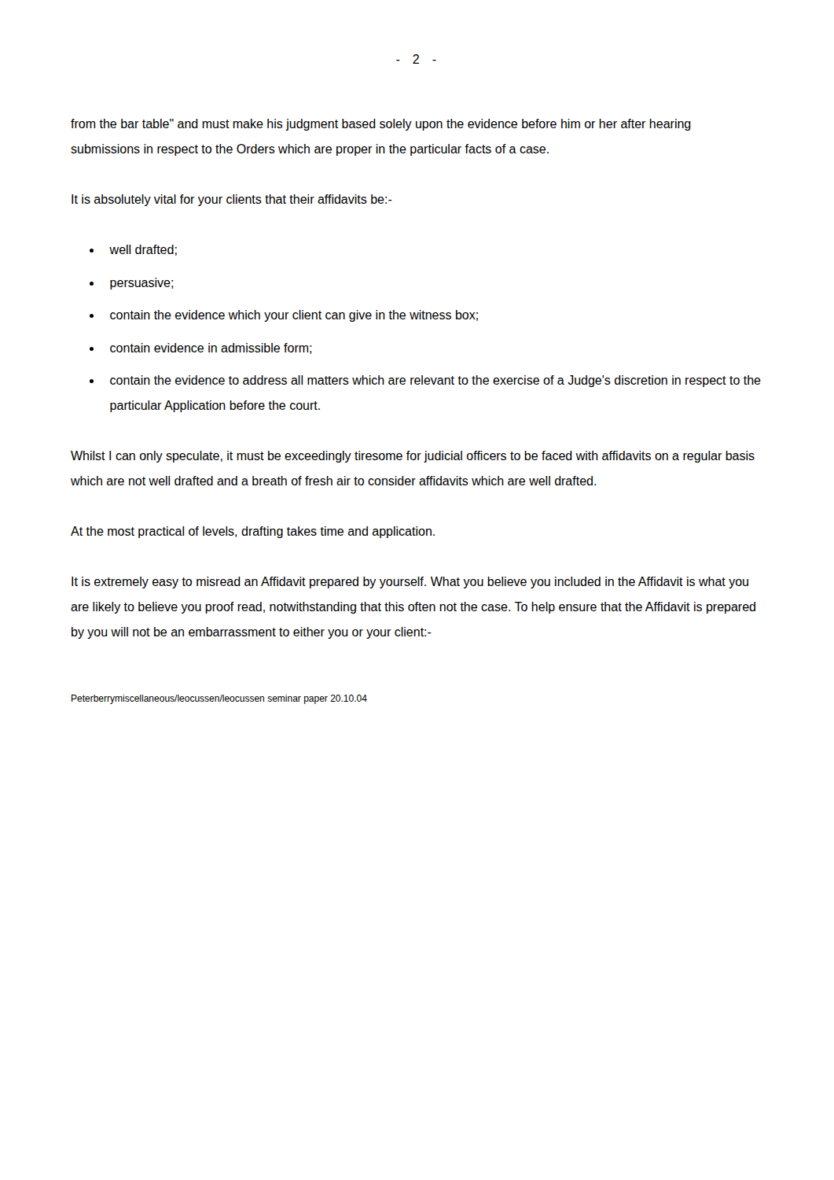- 2 -
from the bar table" and must make his judgment based solely upon the evidence before him or her after hearing submissions in respect to the Orders which are proper in the particular facts of a case.
It is absolutely vital for your clients that their affidavits be:-
well drafted;
persuasive;
contain the evidence which your client can give in the witness box;
contain evidence in admissible form;
contain the evidence to address all matters which are relevant to the exercise of a Judge's discretion in respect to the particular Application before the court.
Whilst I can only speculate, it must be exceedingly tiresome for judicial officers to be faced with affidavits on a regular basis which are not well drafted and a breath of fresh air to consider affidavits which are well drafted.
At the most practical of levels, drafting takes time and application.
It is extremely easy to misread an Affidavit prepared by yourself. What you believe you included in the Affidavit is what you are likely to believe you proof read, notwithstanding that this often not the case. To help ensure that the Affidavit is prepared by you will not be an embarrassment to either you or your client:-
Peterberrymiscellaneous/leocussen/leocussen seminar paper 20.10.04